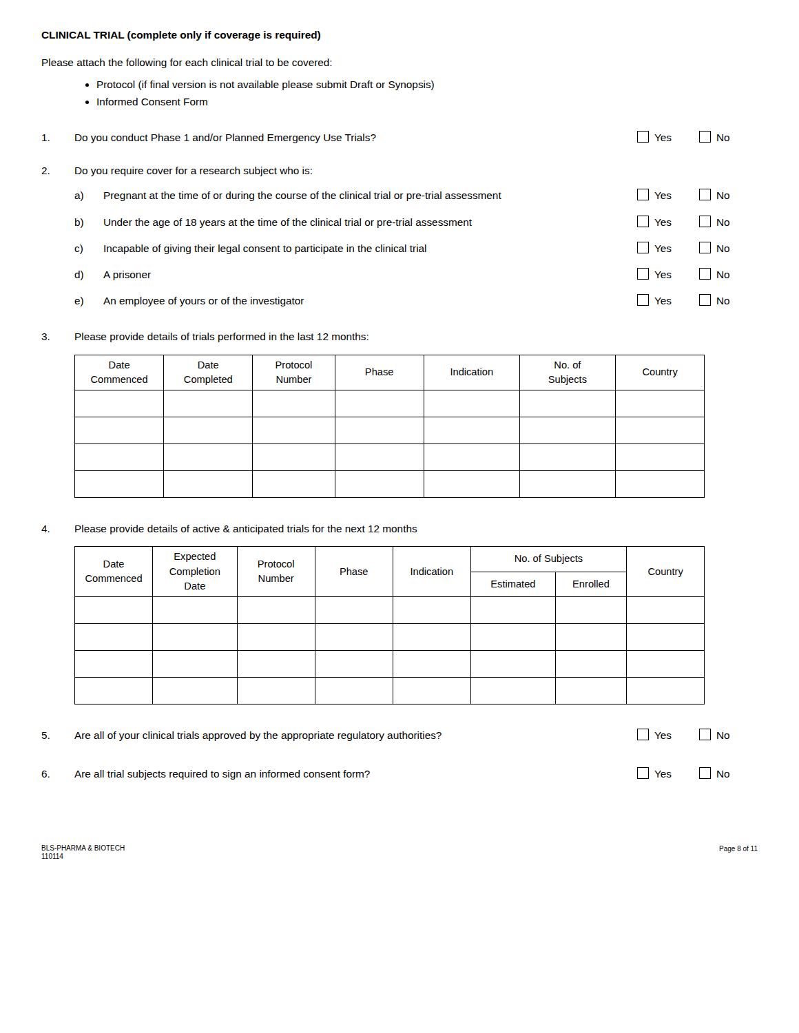CLINICAL TRIAL (complete only if coverage is required)
Please attach the following for each clinical trial to be covered:
Protocol (if final version is not available please submit Draft or Synopsis)
Informed Consent Form
1.
Do you conduct Phase 1 and/or Planned Emergency Use Trials?
Yes No
2.
Do you require cover for a research subject who is:
a)
Pregnant at the time of or during the course of the clinical trial or pre-trial assessment
Yes No
b)
Under the age of 18 years at the time of the clinical trial or pre-trial assessment
Yes No
c)
Incapable of giving their legal consent to participate in the clinical trial
Yes No
d)
A prisoner
Yes No
e)
An employee of yours or of the investigator
Yes No
3.
Please provide details of trials performed in the last 12 months:
| Date Commenced | Date Completed | Protocol Number | Phase | Indication | No. of Subjects | Country |
| --- | --- | --- | --- | --- | --- | --- |
4.
Please provide details of active & anticipated trials for the next 12 months
| Date Commenced | Expected Completion Date | Protocol Number | Phase | Indication | No. of Subjects | Country |
| --- | --- | --- | --- | --- | --- | --- |
| Estimated | Enrolled |
5.
Are all of your clinical trials approved by the appropriate regulatory authorities?
Yes No
6.
Are all trial subjects required to sign an informed consent form?
Yes No
BLS-PHARMA & BIOTECH
110114
Page 8 of 11